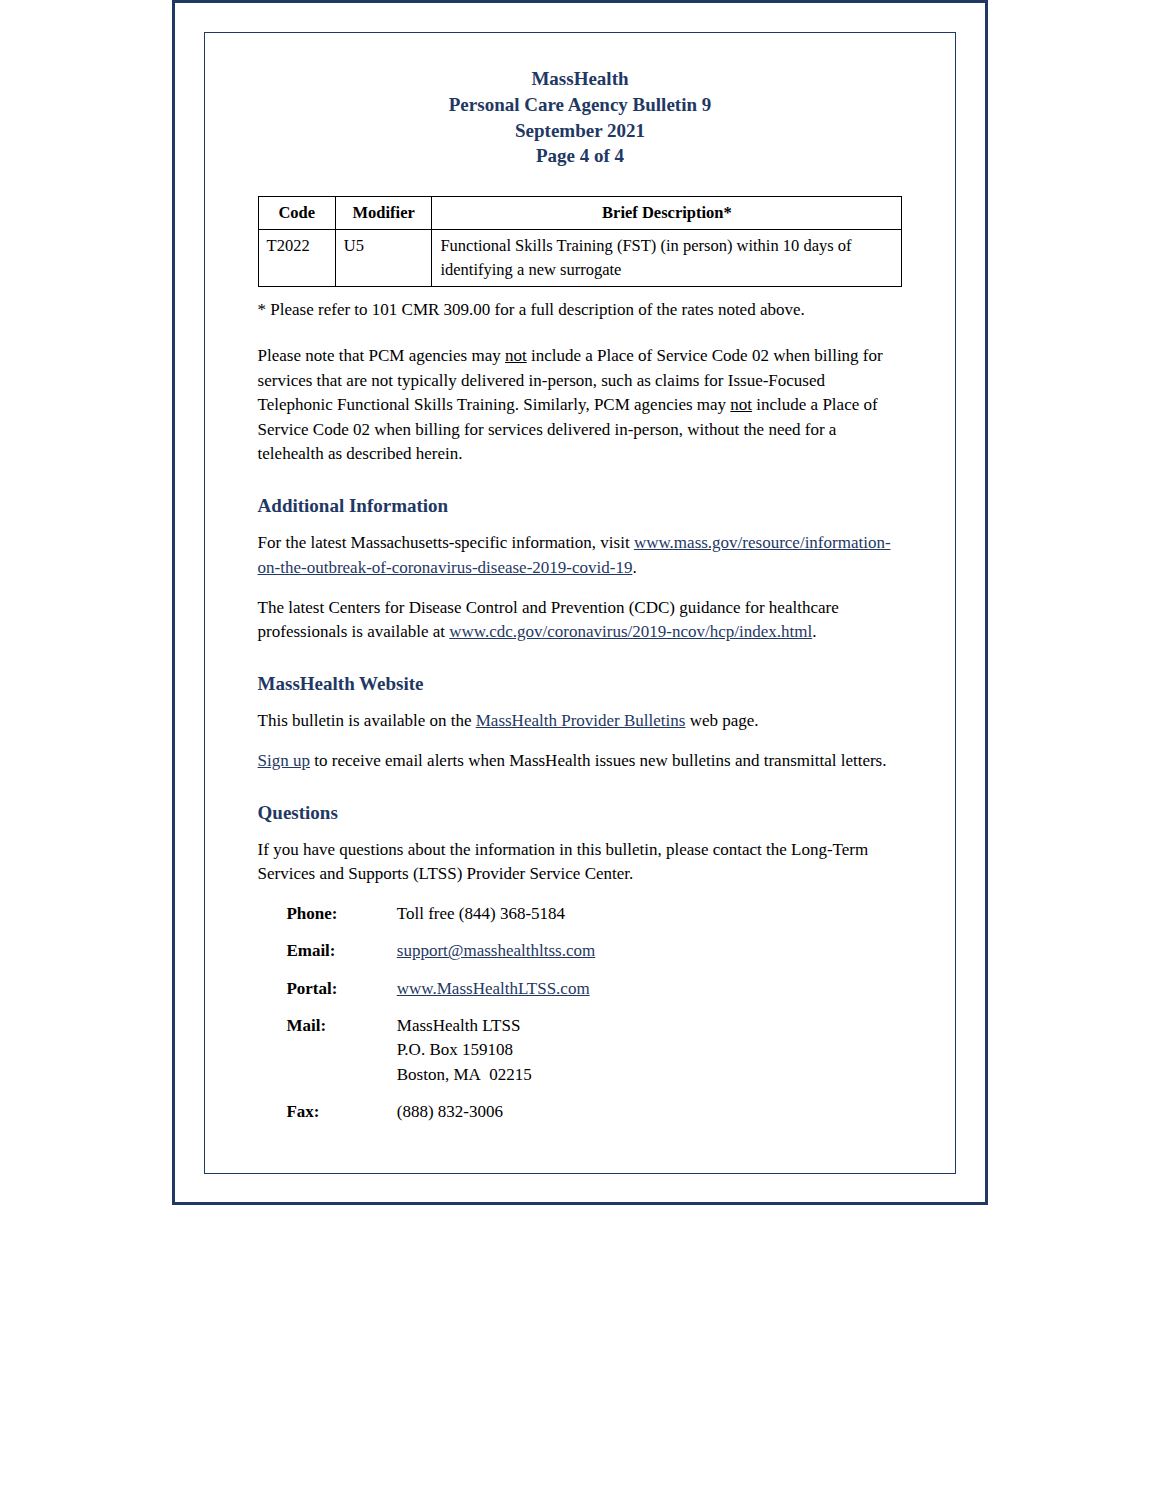MassHealth
Personal Care Agency Bulletin 9
September 2021
Page 4 of 4
| Code | Modifier | Brief Description* |
| --- | --- | --- |
| T2022 | U5 | Functional Skills Training (FST) (in person) within 10 days of identifying a new surrogate |
* Please refer to 101 CMR 309.00 for a full description of the rates noted above.
Please note that PCM agencies may not include a Place of Service Code 02 when billing for services that are not typically delivered in-person, such as claims for Issue-Focused Telephonic Functional Skills Training. Similarly, PCM agencies may not include a Place of Service Code 02 when billing for services delivered in-person, without the need for a telehealth as described herein.
Additional Information
For the latest Massachusetts-specific information, visit www.mass.gov/resource/information-on-the-outbreak-of-coronavirus-disease-2019-covid-19.
The latest Centers for Disease Control and Prevention (CDC) guidance for healthcare professionals is available at www.cdc.gov/coronavirus/2019-ncov/hcp/index.html.
MassHealth Website
This bulletin is available on the MassHealth Provider Bulletins web page.
Sign up to receive email alerts when MassHealth issues new bulletins and transmittal letters.
Questions
If you have questions about the information in this bulletin, please contact the Long-Term Services and Supports (LTSS) Provider Service Center.
Phone:
Toll free (844) 368-5184
Email:
support@masshealthltss.com
Portal:
www.MassHealthLTSS.com
Mail:
MassHealth LTSS P.O. Box 159108 Boston, MA 02215
Fax:
(888) 832-3006